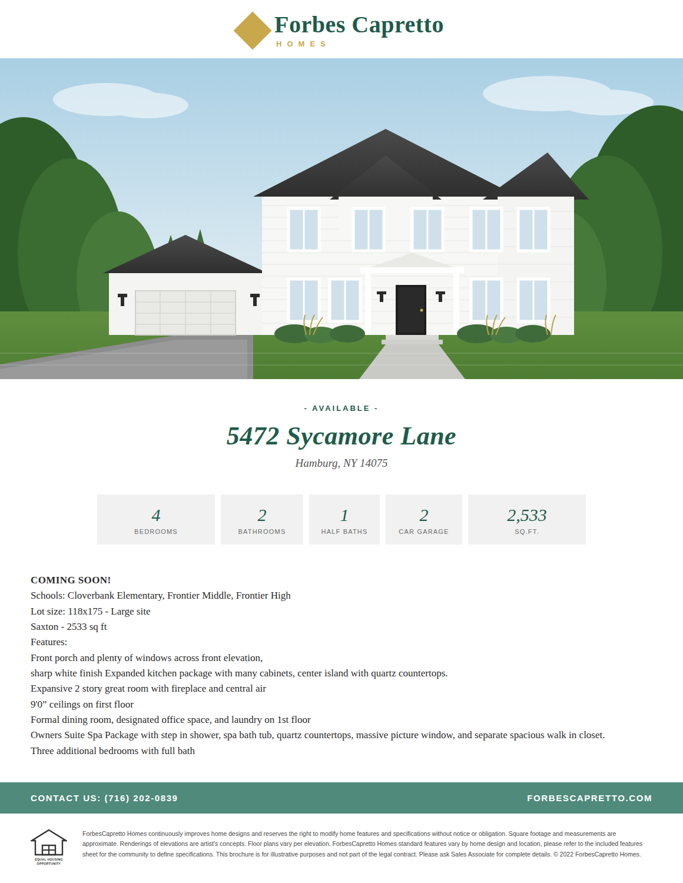Forbes Capretto
HOMES
- Available -
5472 Sycamore Lane
Hamburg, NY 14075
4
Bedrooms
2
Bathrooms
1
Half Baths
2
Car Garage
2,533
Sq.Ft.
COMING SOON!
Schools: Cloverbank Elementary, Frontier Middle, Frontier High
Lot size: 118x175 - Large site
Saxton - 2533 sq ft
Features:
Front porch and plenty of windows across front elevation,
sharp white finish Expanded kitchen package with many cabinets, center island with quartz countertops.
Expansive 2 story great room with fireplace and central air
9'0” ceilings on first floor
Formal dining room, designated office space, and laundry on 1st floor
Owners Suite Spa Package with step in shower, spa bath tub, quartz countertops, massive picture window, and separate spacious walk in closet.
Three additional bedrooms with full bath
CONTACT US: (716) 202-0839
FORBESCAPRETTO.COM
Equal Housing
Opportunity
ForbesCapretto Homes continuously improves home designs and reserves the right to modify home features and specifications without notice or obligation. Square footage and measurements are approximate. Renderings of elevations are artist's concepts. Floor plans vary per elevation. ForbesCapretto Homes standard features vary by home design and location, please refer to the included features sheet for the community to define specifications. This brochure is for illustrative purposes and not part of the legal contract. Please ask Sales Associate for complete details. © 2022 ForbesCapretto Homes.